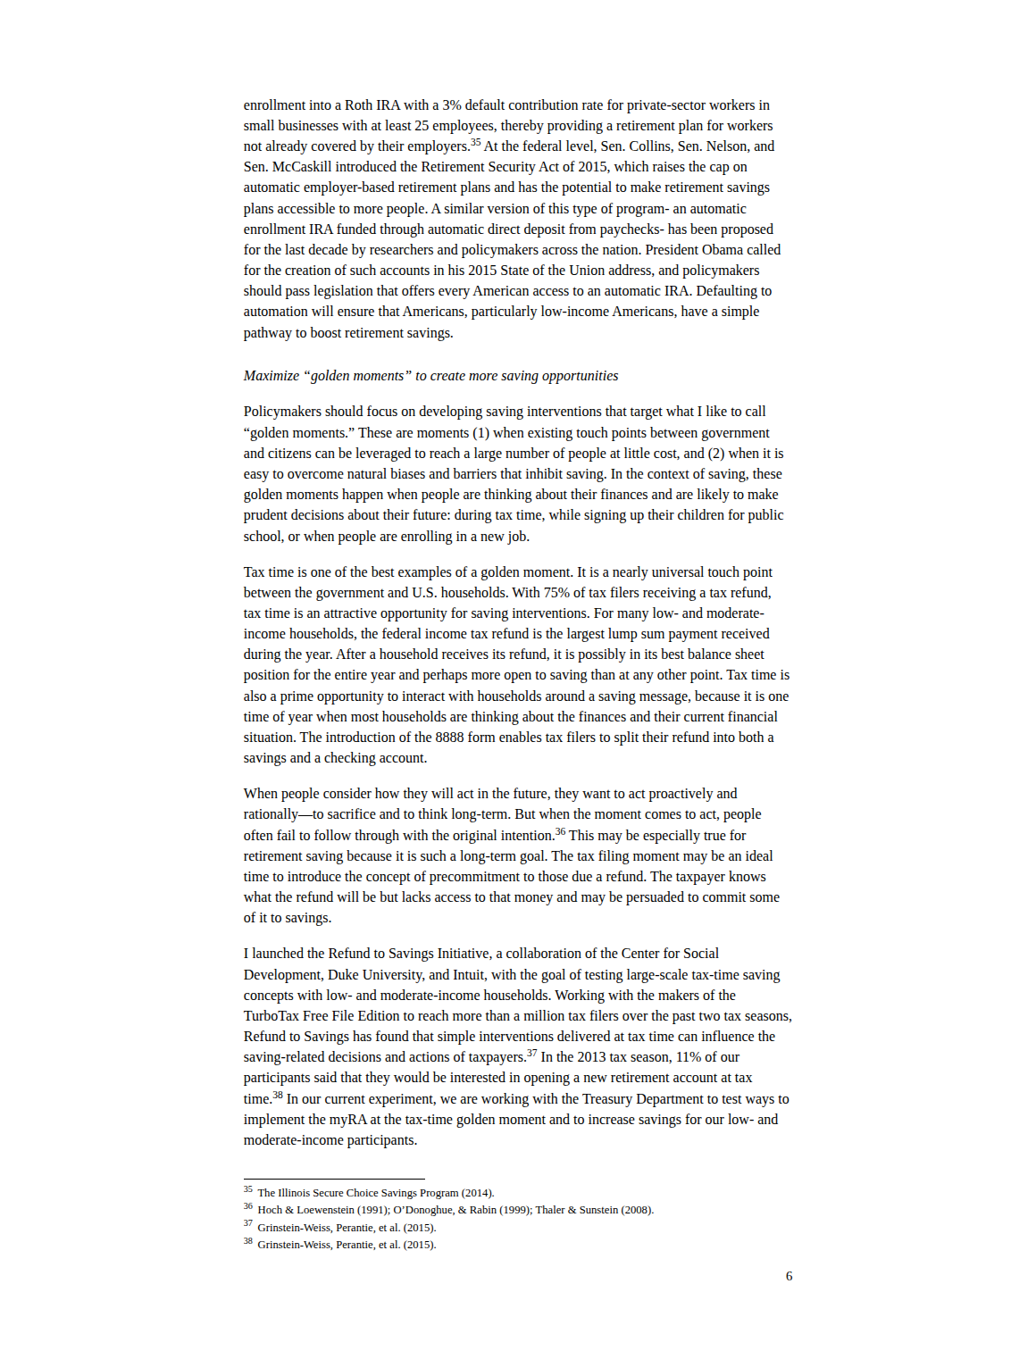enrollment into a Roth IRA with a 3% default contribution rate for private-sector workers in small businesses with at least 25 employees, thereby providing a retirement plan for workers not already covered by their employers.35 At the federal level, Sen. Collins, Sen. Nelson, and Sen. McCaskill introduced the Retirement Security Act of 2015, which raises the cap on automatic employer-based retirement plans and has the potential to make retirement savings plans accessible to more people. A similar version of this type of program- an automatic enrollment IRA funded through automatic direct deposit from paychecks- has been proposed for the last decade by researchers and policymakers across the nation. President Obama called for the creation of such accounts in his 2015 State of the Union address, and policymakers should pass legislation that offers every American access to an automatic IRA. Defaulting to automation will ensure that Americans, particularly low-income Americans, have a simple pathway to boost retirement savings.
Maximize “golden moments” to create more saving opportunities
Policymakers should focus on developing saving interventions that target what I like to call “golden moments.” These are moments (1) when existing touch points between government and citizens can be leveraged to reach a large number of people at little cost, and (2) when it is easy to overcome natural biases and barriers that inhibit saving. In the context of saving, these golden moments happen when people are thinking about their finances and are likely to make prudent decisions about their future: during tax time, while signing up their children for public school, or when people are enrolling in a new job.
Tax time is one of the best examples of a golden moment. It is a nearly universal touch point between the government and U.S. households. With 75% of tax filers receiving a tax refund, tax time is an attractive opportunity for saving interventions. For many low- and moderate-income households, the federal income tax refund is the largest lump sum payment received during the year. After a household receives its refund, it is possibly in its best balance sheet position for the entire year and perhaps more open to saving than at any other point. Tax time is also a prime opportunity to interact with households around a saving message, because it is one time of year when most households are thinking about the finances and their current financial situation. The introduction of the 8888 form enables tax filers to split their refund into both a savings and a checking account.
When people consider how they will act in the future, they want to act proactively and rationally—to sacrifice and to think long-term. But when the moment comes to act, people often fail to follow through with the original intention.36 This may be especially true for retirement saving because it is such a long-term goal. The tax filing moment may be an ideal time to introduce the concept of precommitment to those due a refund. The taxpayer knows what the refund will be but lacks access to that money and may be persuaded to commit some of it to savings.
I launched the Refund to Savings Initiative, a collaboration of the Center for Social Development, Duke University, and Intuit, with the goal of testing large-scale tax-time saving concepts with low- and moderate-income households. Working with the makers of the TurboTax Free File Edition to reach more than a million tax filers over the past two tax seasons, Refund to Savings has found that simple interventions delivered at tax time can influence the saving-related decisions and actions of taxpayers.37 In the 2013 tax season, 11% of our participants said that they would be interested in opening a new retirement account at tax time.38 In our current experiment, we are working with the Treasury Department to test ways to implement the myRA at the tax-time golden moment and to increase savings for our low- and moderate-income participants.
35 The Illinois Secure Choice Savings Program (2014).
36 Hoch & Loewenstein (1991); O’Donoghue, & Rabin (1999); Thaler & Sunstein (2008).
37 Grinstein-Weiss, Perantie, et al. (2015).
38 Grinstein-Weiss, Perantie, et al. (2015).
6